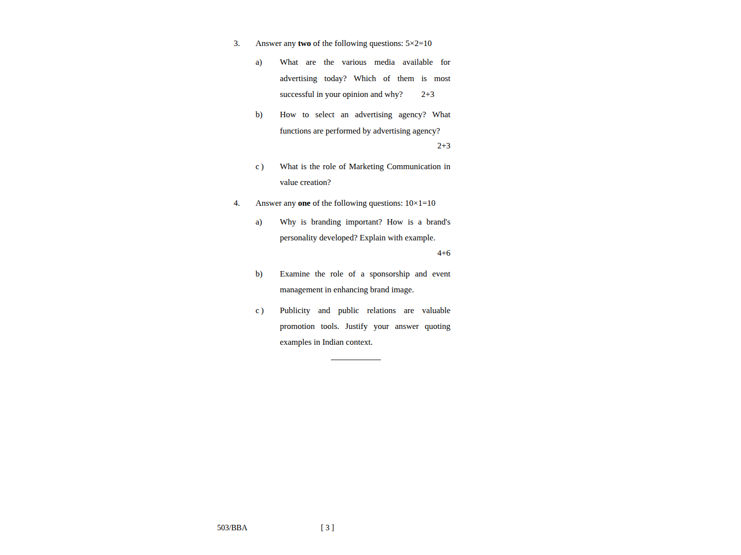3.
Answer any two of the following questions: 5×2=10
a)
What are the various media available for advertising today? Which of them is most successful in your opinion and why?2+3
b)
How to select an advertising agency? What functions are performed by advertising agency?
2+3
c )
What is the role of Marketing Communication in value creation?
4.
Answer any one of the following questions: 10×1=10
a)
Why is branding important? How is a brand's personality developed? Explain with example.
4+6
b)
Examine the role of a sponsorship and event management in enhancing brand image.
c )
Publicity and public relations are valuable promotion tools. Justify your answer quoting examples in Indian context.
503/BBA [ 3 ]